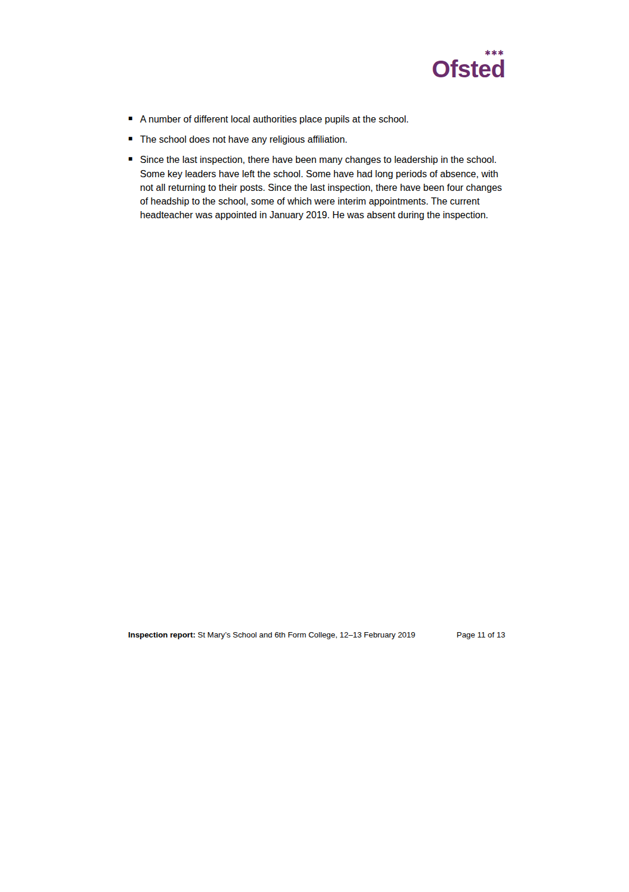✱✱✱
Ofsted
A number of different local authorities place pupils at the school.
The school does not have any religious affiliation.
Since the last inspection, there have been many changes to leadership in the school. Some key leaders have left the school. Some have had long periods of absence, with not all returning to their posts. Since the last inspection, there have been four changes of headship to the school, some of which were interim appointments. The current headteacher was appointed in January 2019. He was absent during the inspection.
Inspection report: St Mary’s School and 6th Form College, 12–13 February 2019 Page 11 of 13